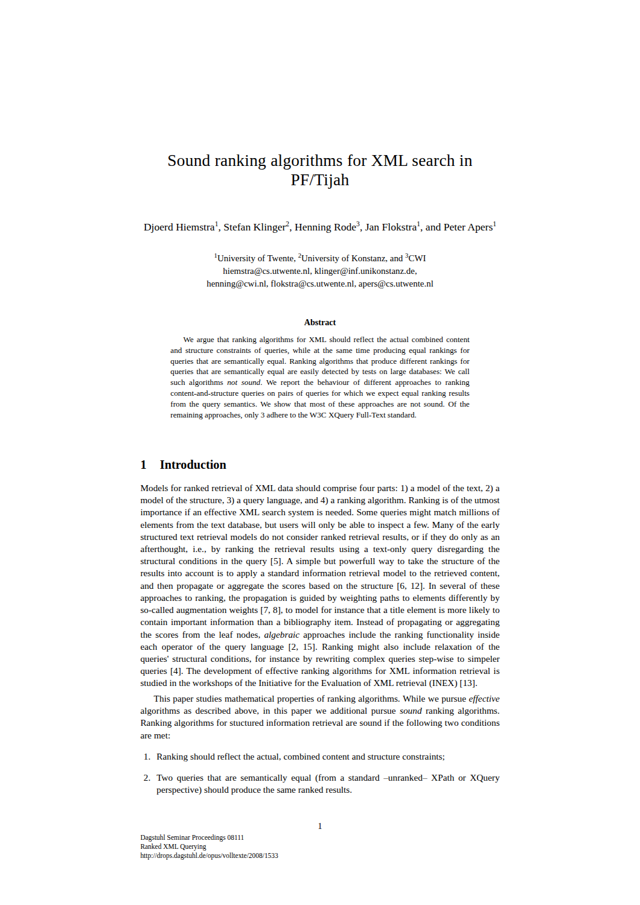Sound ranking algorithms for XML search in PF/Tijah
Djoerd Hiemstra1, Stefan Klinger2, Henning Rode3, Jan Flokstra1, and Peter Apers1
1University of Twente, 2University of Konstanz, and 3CWI
hiemstra@cs.utwente.nl, klinger@inf.unikonstanz.de,
henning@cwi.nl, flokstra@cs.utwente.nl, apers@cs.utwente.nl
Abstract
We argue that ranking algorithms for XML should reflect the actual combined content and structure constraints of queries, while at the same time producing equal rankings for queries that are semantically equal. Ranking algorithms that produce different rankings for queries that are semantically equal are easily detected by tests on large databases: We call such algorithms not sound. We report the behaviour of different approaches to ranking content-and-structure queries on pairs of queries for which we expect equal ranking results from the query semantics. We show that most of these approaches are not sound. Of the remaining approaches, only 3 adhere to the W3C XQuery Full-Text standard.
1 Introduction
Models for ranked retrieval of XML data should comprise four parts: 1) a model of the text, 2) a model of the structure, 3) a query language, and 4) a ranking algorithm. Ranking is of the utmost importance if an effective XML search system is needed. Some queries might match millions of elements from the text database, but users will only be able to inspect a few. Many of the early structured text retrieval models do not consider ranked retrieval results, or if they do only as an afterthought, i.e., by ranking the retrieval results using a text-only query disregarding the structural conditions in the query [5]. A simple but powerfull way to take the structure of the results into account is to apply a standard information retrieval model to the retrieved content, and then propagate or aggregate the scores based on the structure [6, 12]. In several of these approaches to ranking, the propagation is guided by weighting paths to elements differently by so-called augmentation weights [7, 8], to model for instance that a title element is more likely to contain important information than a bibliography item. Instead of propagating or aggregating the scores from the leaf nodes, algebraic approaches include the ranking functionality inside each operator of the query language [2, 15]. Ranking might also include relaxation of the queries' structural conditions, for instance by rewriting complex queries step-wise to simpeler queries [4]. The development of effective ranking algorithms for XML information retrieval is studied in the workshops of the Initiative for the Evaluation of XML retrieval (INEX) [13].
This paper studies mathematical properties of ranking algorithms. While we pursue effective algorithms as described above, in this paper we additional pursue sound ranking algorithms. Ranking algorithms for stuctured information retrieval are sound if the following two conditions are met:
Ranking should reflect the actual, combined content and structure constraints;
Two queries that are semantically equal (from a standard –unranked– XPath or XQuery perspective) should produce the same ranked results.
1
Dagstuhl Seminar Proceedings 08111
Ranked XML Querying
http://drops.dagstuhl.de/opus/volltexte/2008/1533